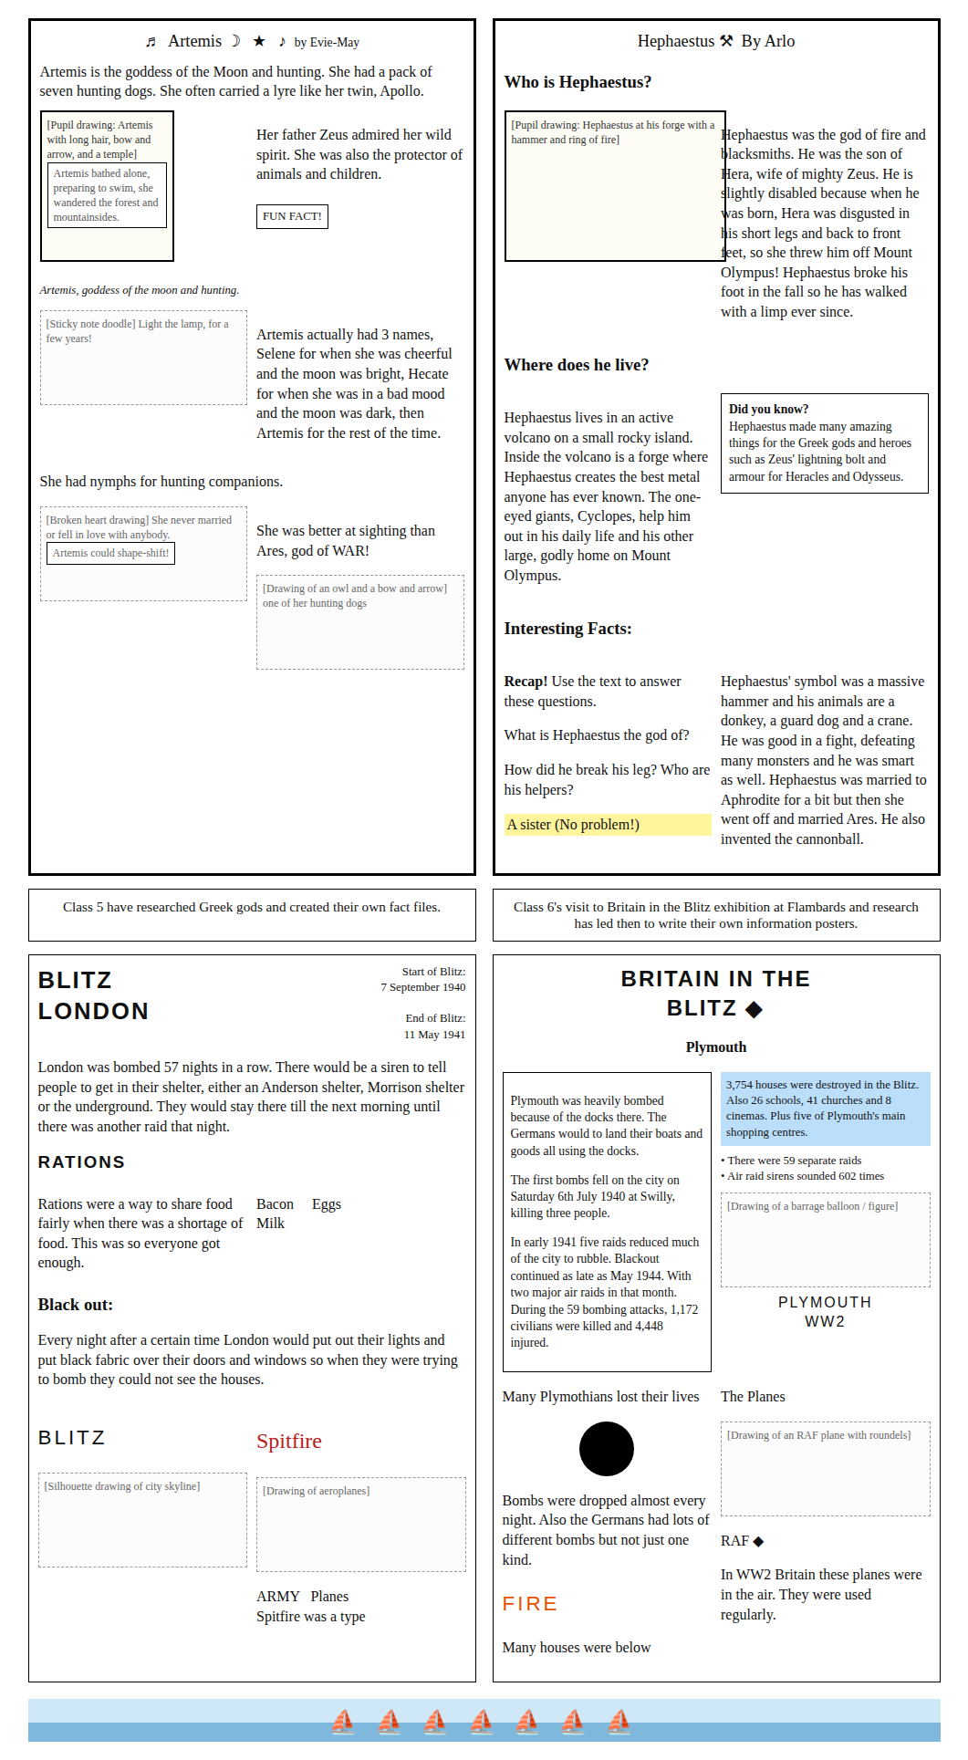Pupil work display: Greek gods fact files and Britain in the Blitz posters
♬ Artemis ☽ ★ ♪ by Evie-May
Artemis is the goddess of the Moon and hunting. She had a pack of seven hunting dogs. She often carried a lyre like her twin, Apollo.
[Pupil drawing: Artemis with long hair, bow and arrow, and a temple]
Artemis bathed alone, preparing to swim, she wandered the forest and mountainsides.
Her father Zeus admired her wild spirit. She was also the protector of animals and children.
FUN FACT!
Artemis, goddess of the moon and hunting.
[Sticky note doodle] Light the lamp, for a few years!
Artemis actually had 3 names, Selene for when she was cheerful and the moon was bright, Hecate for when she was in a bad mood and the moon was dark, then Artemis for the rest of the time.
She had nymphs for hunting companions.
[Broken heart drawing] She never married or fell in love with anybody. Artemis could shape-shift!
She was better at sighting than Ares, god of WAR!
[Drawing of an owl and a bow and arrow] one of her hunting dogs
Hephaestus ⚒ By Arlo
Who is Hephaestus?
[Pupil drawing: Hephaestus at his forge with a hammer and ring of fire]
Hephaestus was the god of fire and blacksmiths. He was the son of Hera, wife of mighty Zeus. He is slightly disabled because when he was born, Hera was disgusted in his short legs and back to front feet, so she threw him off Mount Olympus! Hephaestus broke his foot in the fall so he has walked with a limp ever since.
Where does he live?
Hephaestus lives in an active volcano on a small rocky island. Inside the volcano is a forge where Hephaestus creates the best metal anyone has ever known. The one-eyed giants, Cyclopes, help him out in his daily life and his other large, godly home on Mount Olympus.
Did you know?
Hephaestus made many amazing things for the Greek gods and heroes such as Zeus' lightning bolt and armour for Heracles and Odysseus.
Interesting Facts:
Recap! Use the text to answer these questions.
What is Hephaestus the god of?
How did he break his leg? Who are his helpers?
A sister (No problem!)
Hephaestus' symbol was a massive hammer and his animals are a donkey, a guard dog and a crane. He was good in a fight, defeating many monsters and he was smart as well. Hephaestus was married to Aphrodite for a bit but then she went off and married Ares. He also invented the cannonball.
Class 5 have researched Greek gods and created their own fact files.
Class 6's visit to Britain in the Blitz exhibition at Flambards and research has led then to write their own information posters.
BLITZ
LONDON
Start of Blitz:
7 September 1940
End of Blitz:
11 May 1941
London was bombed 57 nights in a row. There would be a siren to tell people to get in their shelter, either an Anderson shelter, Morrison shelter or the underground. They would stay there till the next morning until there was another raid that night.
RATIONS
Rations were a way to share food fairly when there was a shortage of food. This was so everyone got enough.
Bacon Eggs
Milk
Black out:
Every night after a certain time London would put out their lights and put black fabric over their doors and windows so when they were trying to bomb they could not see the houses.
BLITZ
[Silhouette drawing of city skyline]
Spitfire
[Drawing of aeroplanes]
ARMY Planes
Spitfire was a type
BRITAIN IN THE
BLITZ ◆
Plymouth
Plymouth was heavily bombed because of the docks there. The Germans would to land their boats and goods all using the docks.
The first bombs fell on the city on Saturday 6th July 1940 at Swilly, killing three people.
In early 1941 five raids reduced much of the city to rubble. Blackout continued as late as May 1944. With two major air raids in that month. During the 59 bombing attacks, 1,172 civilians were killed and 4,448 injured.
3,754 houses were destroyed in the Blitz. Also 26 schools, 41 churches and 8 cinemas. Plus five of Plymouth's main shopping centres.
• There were 59 separate raids
• Air raid sirens sounded 602 times
[Drawing of a barrage balloon / figure]
PLYMOUTH
WW2
Many Plymothians lost their lives
Bombs were dropped almost every night. Also the Germans had lots of different bombs but not just one kind.
FIRE
Many houses were below
The Planes
[Drawing of an RAF plane with roundels]
RAF ◆
In WW2 Britain these planes were in the air. They were used regularly.
⛵ ⛵ ⛵ ⛵ ⛵ ⛵ ⛵